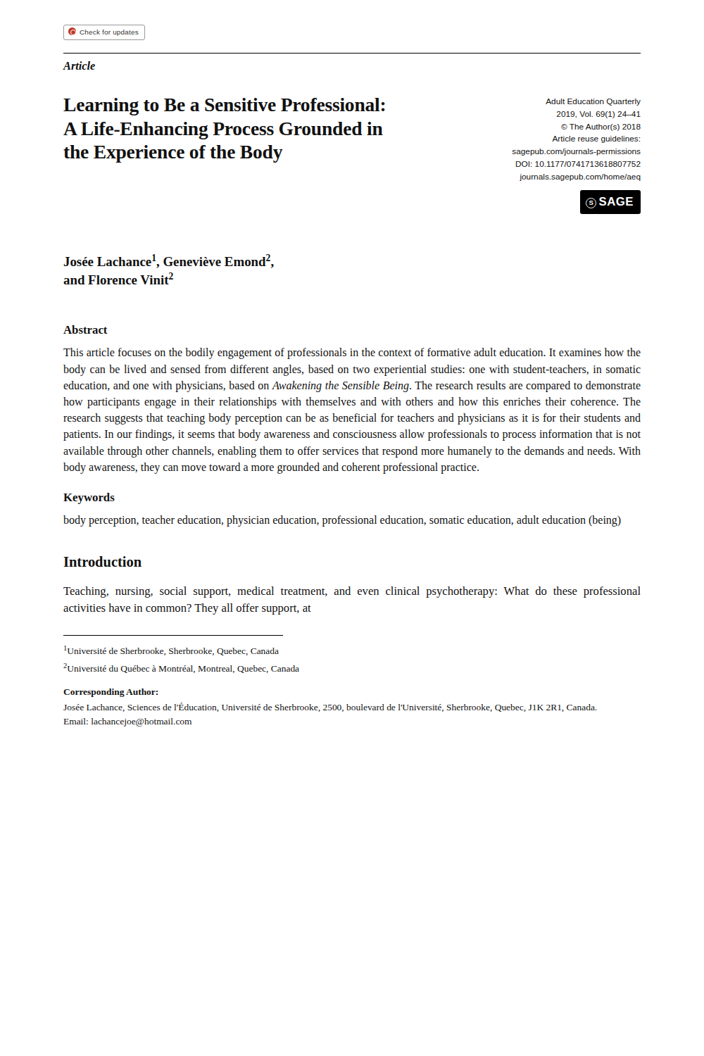Check for updates
Article
Learning to Be a Sensitive Professional: A Life-Enhancing Process Grounded in the Experience of the Body
Adult Education Quarterly
2019, Vol. 69(1) 24–41
© The Author(s) 2018
Article reuse guidelines:
sagepub.com/journals-permissions
DOI: 10.1177/0741713618807752
journals.sagepub.com/home/aeq
SSAGE
Josée Lachance1, Geneviève Emond2,
and Florence Vinit2
Abstract
This article focuses on the bodily engagement of professionals in the context of formative adult education. It examines how the body can be lived and sensed from different angles, based on two experiential studies: one with student-teachers, in somatic education, and one with physicians, based on Awakening the Sensible Being. The research results are compared to demonstrate how participants engage in their relationships with themselves and with others and how this enriches their coherence. The research suggests that teaching body perception can be as beneficial for teachers and physicians as it is for their students and patients. In our findings, it seems that body awareness and consciousness allow professionals to process information that is not available through other channels, enabling them to offer services that respond more humanely to the demands and needs. With body awareness, they can move toward a more grounded and coherent professional practice.
Keywords
body perception, teacher education, physician education, professional education, somatic education, adult education (being)
Introduction
Teaching, nursing, social support, medical treatment, and even clinical psychotherapy: What do these professional activities have in common? They all offer support, at
1Université de Sherbrooke, Sherbrooke, Quebec, Canada
2Université du Québec à Montréal, Montreal, Quebec, Canada
Corresponding Author:
Josée Lachance, Sciences de l'Éducation, Université de Sherbrooke, 2500, boulevard de l'Université, Sherbrooke, Quebec, J1K 2R1, Canada.
Email: lachancejoe@hotmail.com